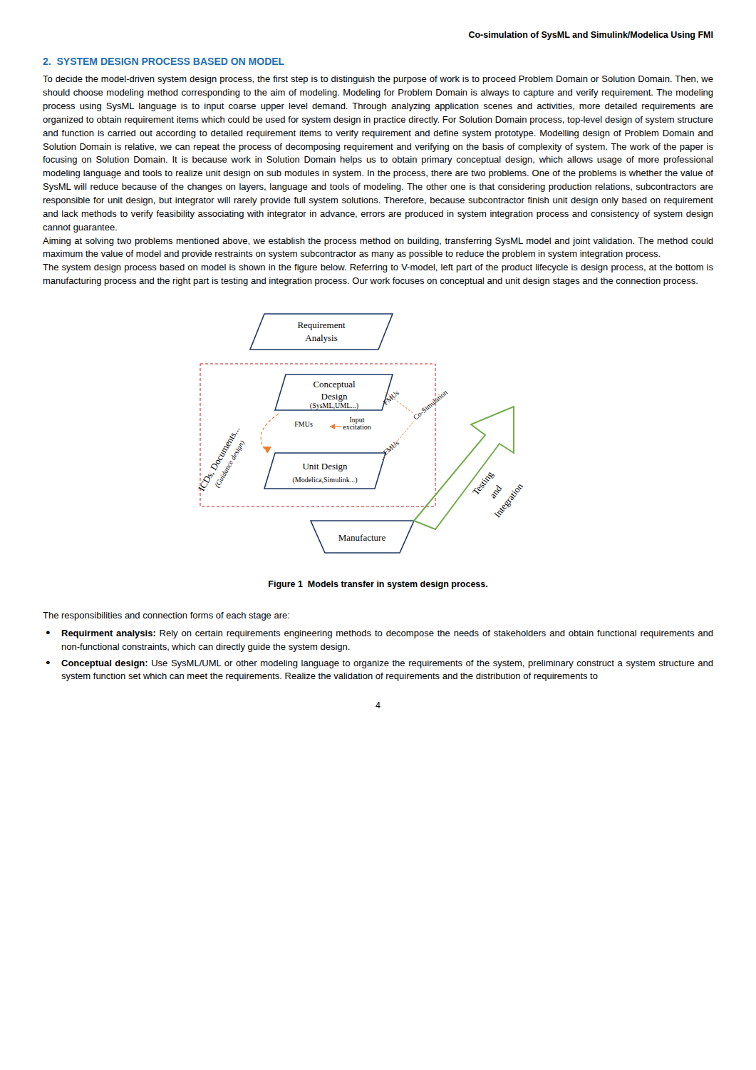Co-simulation of SysML and Simulink/Modelica Using FMI
2. SYSTEM DESIGN PROCESS BASED ON MODEL
To decide the model-driven system design process, the first step is to distinguish the purpose of work is to proceed Problem Domain or Solution Domain. Then, we should choose modeling method corresponding to the aim of modeling. Modeling for Problem Domain is always to capture and verify requirement. The modeling process using SysML language is to input coarse upper level demand. Through analyzing application scenes and activities, more detailed requirements are organized to obtain requirement items which could be used for system design in practice directly. For Solution Domain process, top-level design of system structure and function is carried out according to detailed requirement items to verify requirement and define system prototype. Modelling design of Problem Domain and Solution Domain is relative, we can repeat the process of decomposing requirement and verifying on the basis of complexity of system. The work of the paper is focusing on Solution Domain. It is because work in Solution Domain helps us to obtain primary conceptual design, which allows usage of more professional modeling language and tools to realize unit design on sub modules in system. In the process, there are two problems. One of the problems is whether the value of SysML will reduce because of the changes on layers, language and tools of modeling. The other one is that considering production relations, subcontractors are responsible for unit design, but integrator will rarely provide full system solutions. Therefore, because subcontractor finish unit design only based on requirement and lack methods to verify feasibility associating with integrator in advance, errors are produced in system integration process and consistency of system design cannot guarantee.
Aiming at solving two problems mentioned above, we establish the process method on building, transferring SysML model and joint validation. The method could maximum the value of model and provide restraints on system subcontractor as many as possible to reduce the problem in system integration process.
The system design process based on model is shown in the figure below. Referring to V-model, left part of the product lifecycle is design process, at the bottom is manufacturing process and the right part is testing and integration process. Our work focuses on conceptual and unit design stages and the connection process.
Requirement Analysis Conceptual Design (SysML,UML...) Unit Design (Modelica,Simulink...) Manufacture Testing and Integration ICDs, Documents... (Guidance design) FMUs Input excitation FMUs FMUs Co-Simulation
Figure 1 Models transfer in system design process.
The responsibilities and connection forms of each stage are:
Requirment analysis: Rely on certain requirements engineering methods to decompose the needs of stakeholders and obtain functional requirements and non-functional constraints, which can directly guide the system design.
Conceptual design: Use SysML/UML or other modeling language to organize the requirements of the system, preliminary construct a system structure and system function set which can meet the requirements. Realize the validation of requirements and the distribution of requirements to
4